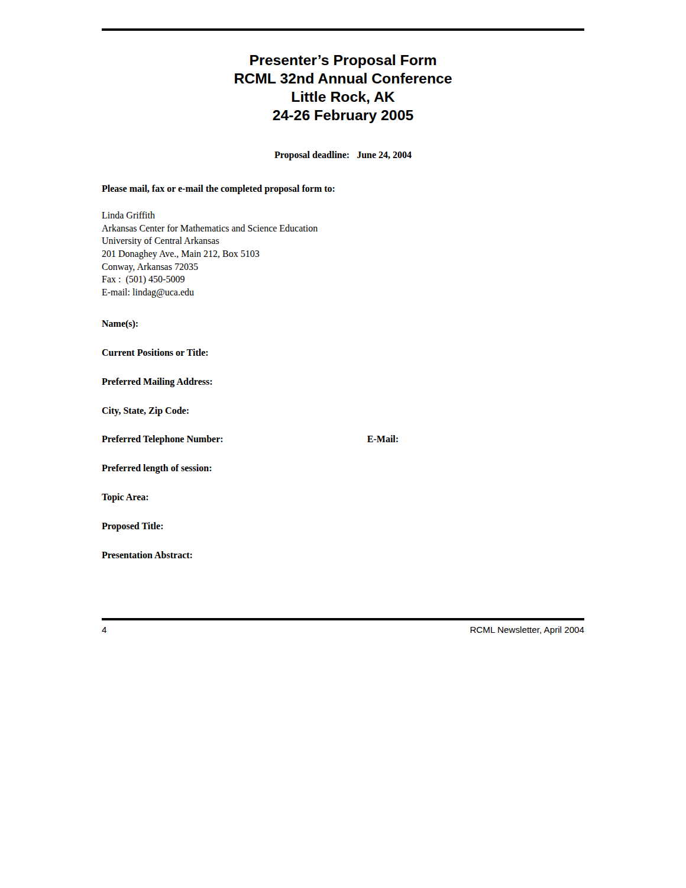Presenter’s Proposal Form RCML 32nd Annual Conference Little Rock, AK 24-26 February 2005
Proposal deadline: June 24, 2004
Please mail, fax or e-mail the completed proposal form to:
Linda Griffith Arkansas Center for Mathematics and Science Education University of Central Arkansas 201 Donaghey Ave., Main 212, Box 5103 Conway, Arkansas 72035 Fax : (501) 450-5009 E-mail: lindag@uca.edu
Name(s):
Current Positions or Title:
Preferred Mailing Address:
City, State, Zip Code:
Preferred Telephone Number: E-Mail:
Preferred length of session:
Topic Area:
Proposed Title:
Presentation Abstract:
4 RCML Newsletter, April 2004